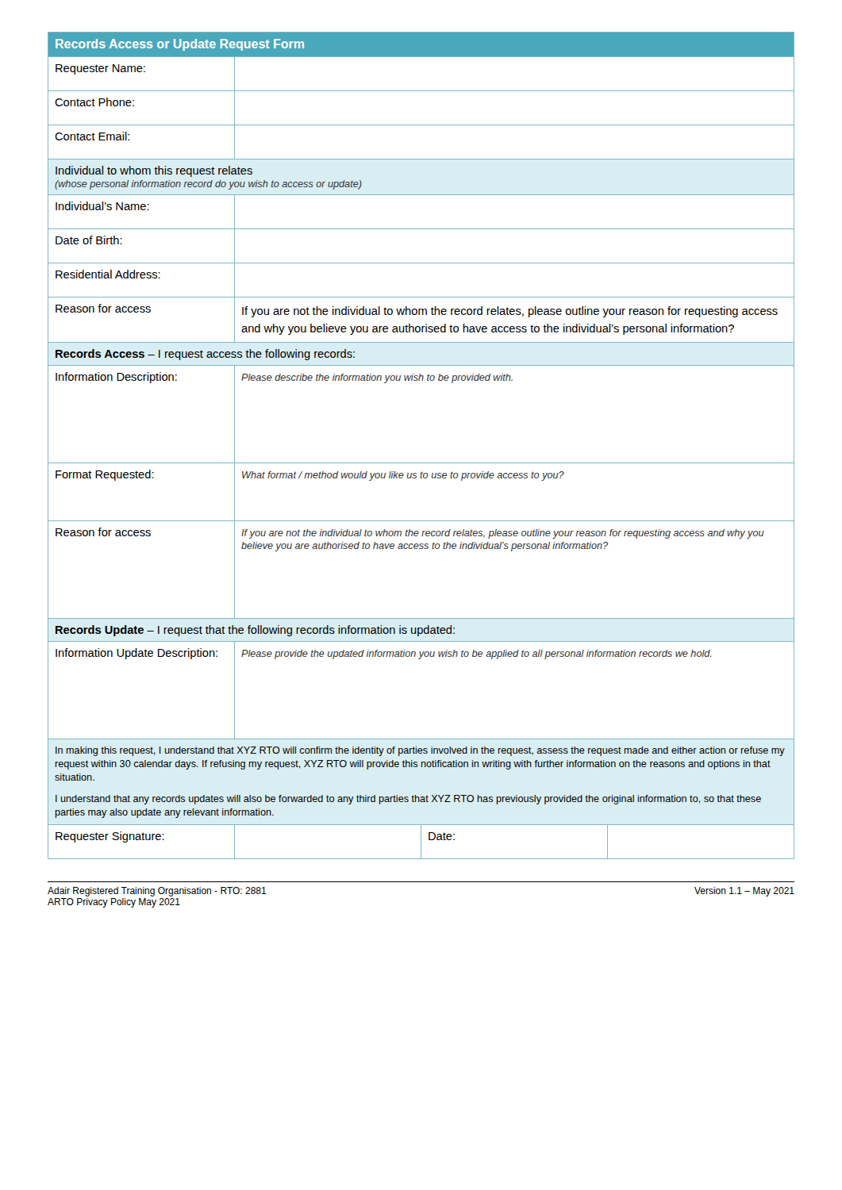| Records Access or Update Request Form |
| --- |
| Requester Name: | |
| Contact Phone: | |
| Contact Email: | |
| Individual to whom this request relates (whose personal information record do you wish to access or update) |
| Individual’s Name: | |
| Date of Birth: | |
| Residential Address: | |
| Reason for access | If you are not the individual to whom the record relates, please outline your reason for requesting access and why you believe you are authorised to have access to the individual’s personal information? |
| Records Access – I request access the following records: |
| Information Description: | Please describe the information you wish to be provided with. |
| Format Requested: | What format / method would you like us to use to provide access to you? |
| Reason for access | If you are not the individual to whom the record relates, please outline your reason for requesting access and why you believe you are authorised to have access to the individual’s personal information? |
| Records Update – I request that the following records information is updated: |
| Information Update Description: | Please provide the updated information you wish to be applied to all personal information records we hold. |
| In making this request, I understand that XYZ RTO will confirm the identity of parties involved in the request, assess the request made and either action or refuse my request within 30 calendar days. If refusing my request, XYZ RTO will provide this notification in writing with further information on the reasons and options in that situation. I understand that any records updates will also be forwarded to any third parties that XYZ RTO has previously provided the original information to, so that these parties may also update any relevant information. |
| Requester Signature: | | Date: | |
Adair Registered Training Organisation - RTO: 2881
ARTO Privacy Policy May 2021
Version 1.1 – May 2021